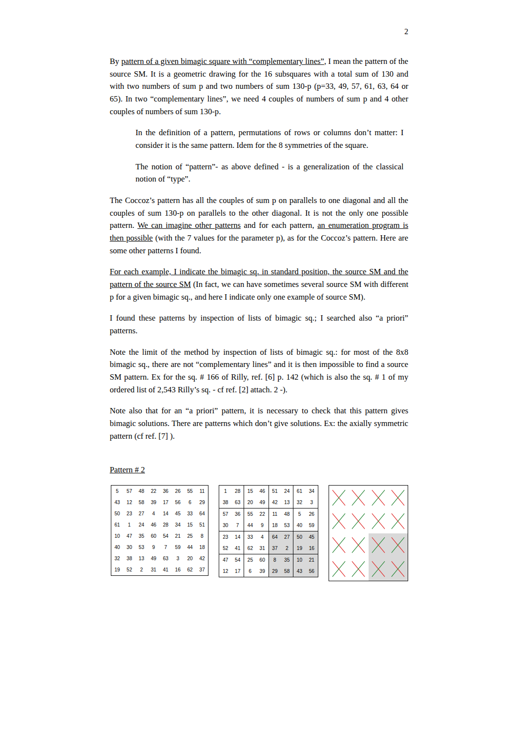2
By pattern of a given bimagic square with “complementary lines”, I mean the pattern of the source SM. It is a geometric drawing for the 16 subsquares with a total sum of 130 and with two numbers of sum p and two numbers of sum 130-p (p=33, 49, 57, 61, 63, 64 or 65). In two “complementary lines”, we need 4 couples of numbers of sum p and 4 other couples of numbers of sum 130-p.
In the definition of a pattern, permutations of rows or columns don’t matter: I consider it is the same pattern. Idem for the 8 symmetries of the square.
The notion of “pattern”- as above defined - is a generalization of the classical notion of “type”.
The Coccoz’s pattern has all the couples of sum p on parallels to one diagonal and all the couples of sum 130-p on parallels to the other diagonal. It is not the only one possible pattern. We can imagine other patterns and for each pattern, an enumeration program is then possible (with the 7 values for the parameter p), as for the Coccoz’s pattern. Here are some other patterns I found.
For each example, I indicate the bimagic sq. in standard position, the source SM and the pattern of the source SM (In fact, we can have sometimes several source SM with different p for a given bimagic sq., and here I indicate only one example of source SM).
I found these patterns by inspection of lists of bimagic sq.; I searched also “a priori” patterns.
Note the limit of the method by inspection of lists of bimagic sq.: for most of the 8x8 bimagic sq., there are not “complementary lines” and it is then impossible to find a source SM pattern. Ex for the sq. # 166 of Rilly, ref. [6] p. 142 (which is also the sq. # 1 of my ordered list of 2,543 Rilly’s sq. - cf ref. [2] attach. 2 -).
Note also that for an “a priori” pattern, it is necessary to check that this pattern gives bimagic solutions. There are patterns which don’t give solutions. Ex: the axially symmetric pattern (cf ref. [7] ).
Pattern # 2
| 5 | 57 | 48 | 22 | 36 | 26 | 55 | 11 |
| 43 | 12 | 58 | 39 | 17 | 56 | 6 | 29 |
| 50 | 23 | 27 | 4 | 14 | 45 | 33 | 64 |
| 61 | 1 | 24 | 46 | 28 | 34 | 15 | 51 |
| 10 | 47 | 35 | 60 | 54 | 21 | 25 | 8 |
| 40 | 30 | 53 | 9 | 7 | 59 | 44 | 18 |
| 32 | 38 | 13 | 49 | 63 | 3 | 20 | 42 |
| 19 | 52 | 2 | 31 | 41 | 16 | 62 | 37 |
| 1 | 28 | 15 | 46 | 51 | 24 | 61 | 34 |
| 38 | 63 | 20 | 49 | 42 | 13 | 32 | 3 |
| 57 | 36 | 55 | 22 | 11 | 48 | 5 | 26 |
| 30 | 7 | 44 | 9 | 18 | 53 | 40 | 59 |
| 23 | 14 | 33 | 4 | 64 | 27 | 50 | 45 |
| 52 | 41 | 62 | 31 | 37 | 2 | 19 | 16 |
| 47 | 54 | 25 | 60 | 8 | 35 | 10 | 21 |
| 12 | 17 | 6 | 39 | 29 | 58 | 43 | 56 |